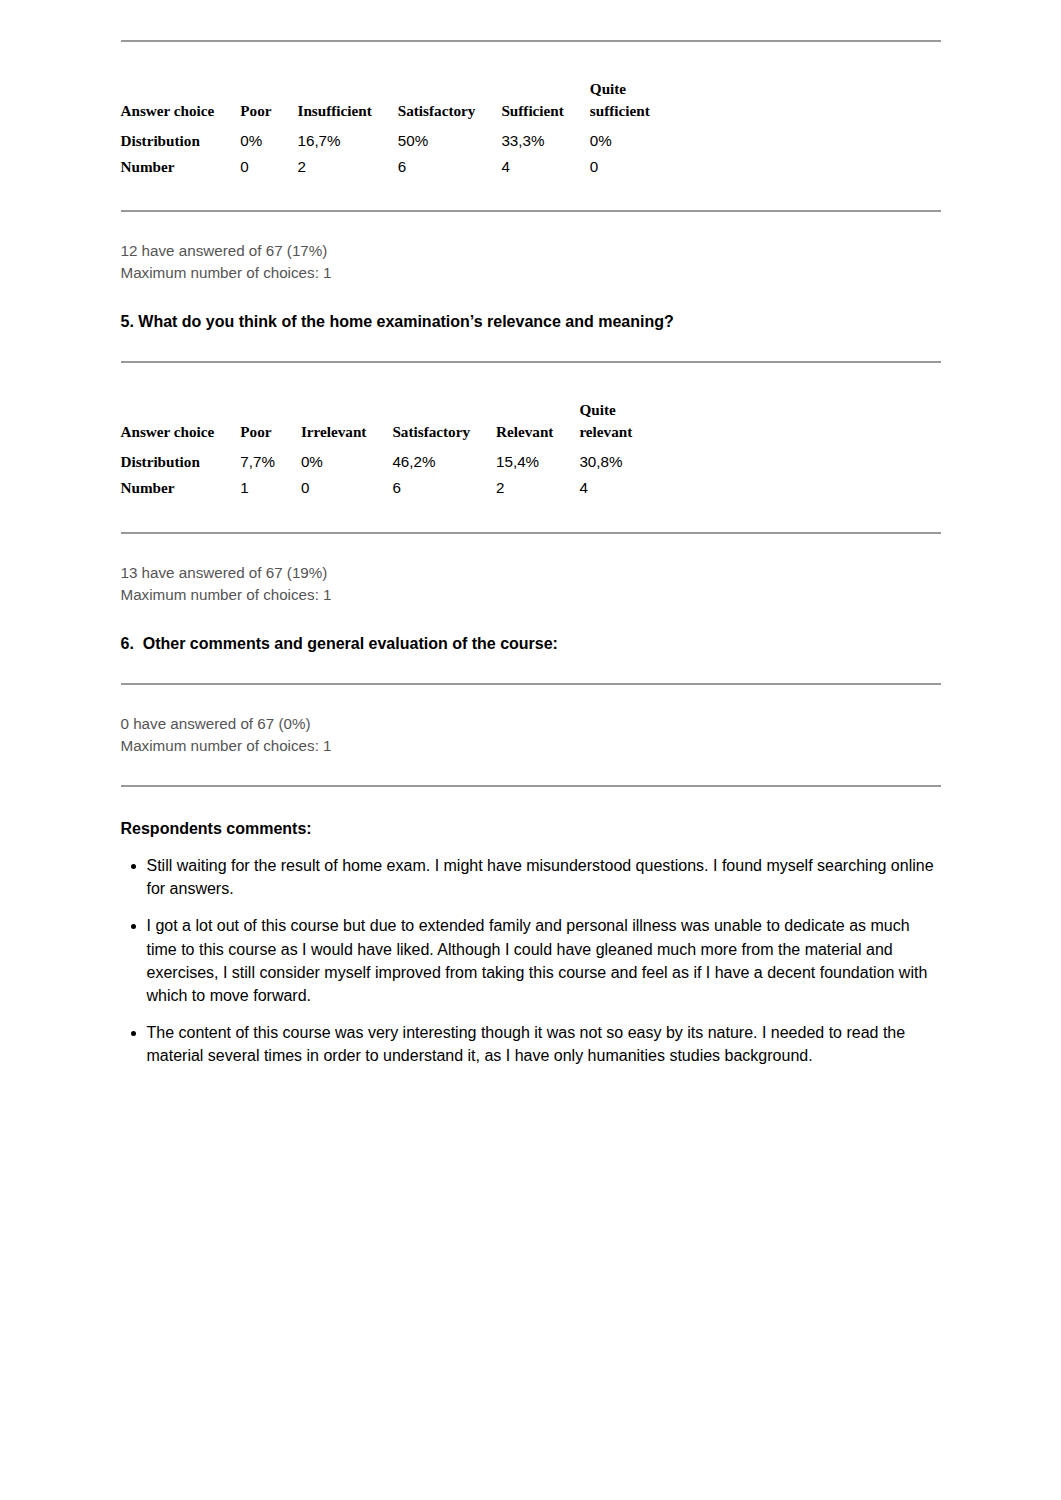| Answer choice | Poor | Insufficient | Satisfactory | Sufficient | Quite sufficient |
| --- | --- | --- | --- | --- | --- |
| Distribution | 0% | 16,7% | 50% | 33,3% | 0% |
| Number | 0 | 2 | 6 | 4 | 0 |
12 have answered of 67 (17%) Maximum number of choices: 1
5. What do you think of the home examination’s relevance and meaning?
| Answer choice | Poor | Irrelevant | Satisfactory | Relevant | Quite relevant |
| --- | --- | --- | --- | --- | --- |
| Distribution | 7,7% | 0% | 46,2% | 15,4% | 30,8% |
| Number | 1 | 0 | 6 | 2 | 4 |
13 have answered of 67 (19%) Maximum number of choices: 1
6. Other comments and general evaluation of the course:
0 have answered of 67 (0%) Maximum number of choices: 1
Respondents comments:
Still waiting for the result of home exam. I might have misunderstood questions. I found myself searching online for answers.
I got a lot out of this course but due to extended family and personal illness was unable to dedicate as much time to this course as I would have liked. Although I could have gleaned much more from the material and exercises, I still consider myself improved from taking this course and feel as if I have a decent foundation with which to move forward.
The content of this course was very interesting though it was not so easy by its nature. I needed to read the material several times in order to understand it, as I have only humanities studies background.